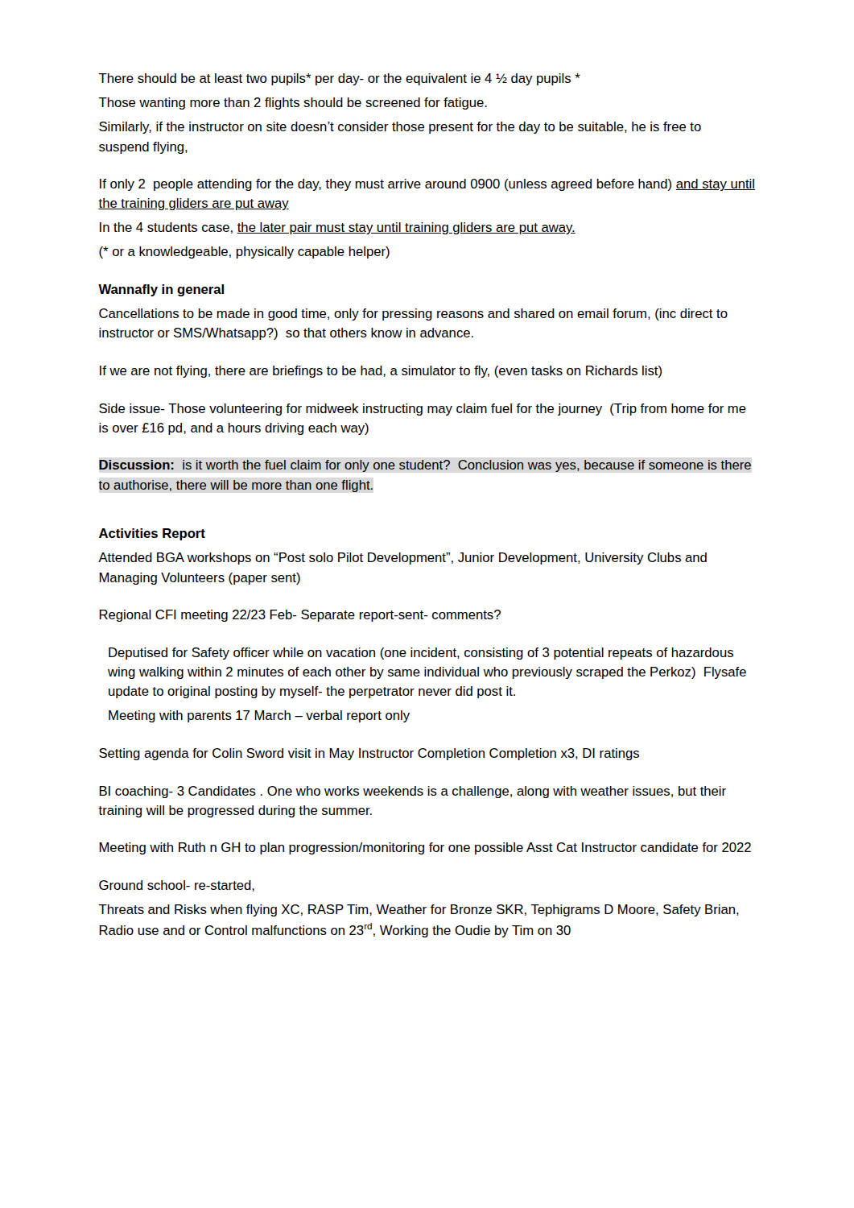There should be at least two pupils* per day- or the equivalent ie 4 ½ day pupils *
Those wanting more than 2 flights should be screened for fatigue.
Similarly, if the instructor on site doesn’t consider those present for the day to be suitable, he is free to suspend flying,
If only 2 people attending for the day, they must arrive around 0900 (unless agreed before hand) and stay until the training gliders are put away
In the 4 students case, the later pair must stay until training gliders are put away.
(* or a knowledgeable, physically capable helper)
Wannafly in general
Cancellations to be made in good time, only for pressing reasons and shared on email forum, (inc direct to instructor or SMS/Whatsapp?) so that others know in advance.
If we are not flying, there are briefings to be had, a simulator to fly, (even tasks on Richards list)
Side issue- Those volunteering for midweek instructing may claim fuel for the journey (Trip from home for me is over £16 pd, and a hours driving each way)
Discussion: is it worth the fuel claim for only one student? Conclusion was yes, because if someone is there to authorise, there will be more than one flight.
Activities Report
Attended BGA workshops on “Post solo Pilot Development”, Junior Development, University Clubs and Managing Volunteers (paper sent)
Regional CFI meeting 22/23 Feb- Separate report-sent- comments?
Deputised for Safety officer while on vacation (one incident, consisting of 3 potential repeats of hazardous wing walking within 2 minutes of each other by same individual who previously scraped the Perkoz) Flysafe update to original posting by myself- the perpetrator never did post it.
Meeting with parents 17 March – verbal report only
Setting agenda for Colin Sword visit in May Instructor Completion Completion x3, DI ratings
BI coaching- 3 Candidates . One who works weekends is a challenge, along with weather issues, but their training will be progressed during the summer.
Meeting with Ruth n GH to plan progression/monitoring for one possible Asst Cat Instructor candidate for 2022
Ground school- re-started,
Threats and Risks when flying XC, RASP Tim, Weather for Bronze SKR, Tephigrams D Moore, Safety Brian, Radio use and or Control malfunctions on 23rd, Working the Oudie by Tim on 30